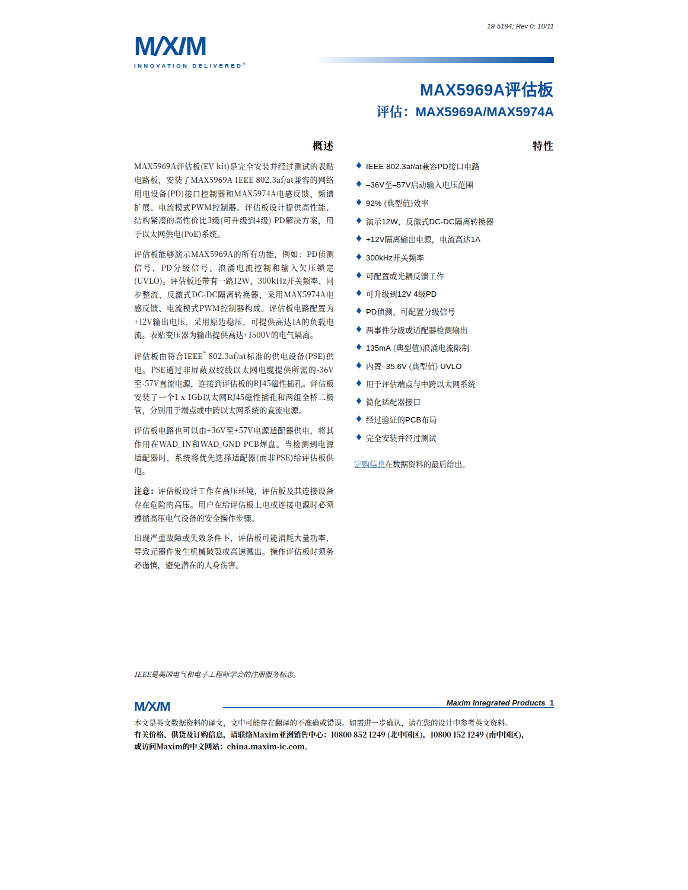19-5194; Rev 0; 10/11
M/XIM
INNOVATION DELIVERED®
MAX5969A评估板
评估：MAX5969A/MAX5974A
概述
MAX5969A评估板(EV kit)是完全安装并经过测试的表贴电路板，安装了MAX5969A IEEE 802.3af/at兼容的网络用电设备(PD)接口控制器和MAX5974A电感反馈、频谱扩展、电流模式PWM控制器。评估板设计提供高性能、结构紧凑的高性价比3级(可升级到4级) PD解决方案，用于以太网供电(PoE)系统。
评估板能够演示MAX5969A的所有功能，例如：PD侦测信号、PD分级信号、浪涌电流控制和输入欠压锁定(UVLO)。评估板还带有一路12W、300kHz开关频率、同步整流、反激式DC-DC隔离转换器，采用MAX5974A电感反馈、电流模式PWM控制器构成。评估板电路配置为+12V输出电压，采用原边稳压，可提供高达1A的负载电流。表贴变压器为输出提供高达+1500V的电气隔离。
评估板由符合IEEE® 802.3af/at标准的供电设备(PSE)供电。PSE通过非屏蔽双绞线以太网电缆提供所需的-36V至-57V直流电源，连接到评估板的RJ45磁性插孔。评估板安装了一个1 x 1Gb以太网RJ45磁性插孔和两组全桥二极管，分别用于端点或中跨以太网系统的直流电源。
评估板电路也可以由+36V至+57V电源适配器供电，将其作用在WAD_IN和WAD_GND PCB焊盘。当检测到电源适配器时，系统将优先选择适配器(而非PSE)给评估板供电。
注意：评估板设计工作在高压环境，评估板及其连接设备存在危险的高压。用户在给评估板上电或连接电源时必须遵循高压电气设备的安全操作步骤。
出现严重故障或失效条件下，评估板可能消耗大量功率，导致元器件发生机械破裂或高速溅出。操作评估板时须务必谨慎，避免潜在的人身伤害。
特性
IEEE 802.3af/at兼容PD接口电路
–36V至–57V启动输入电压范围
92% (典型值)效率
演示12W、反激式DC-DC隔离转换器
+12V隔离输出电源，电流高达1A
300kHz开关频率
可配置成光耦反馈工作
可升级到12V 4级PD
PD侦测、可配置分级信号
两事件分级或适配器检测输出
135mA (典型值)浪涌电流限制
内置–35.6V (典型值) UVLO
用于评估端点与中跨以太网系统
简化适配器接口
经过验证的PCB布局
完全安装并经过测试
定购信息 在数据资料的最后给出。
IEEE是美国电气和电子工程师学会的注册服务标志。
M/XIM
Maxim Integrated Products 1
本文是英文数据资料的译文，文中可能存在翻译的不准确或错误。如需进一步确认，请在您的设计中参考英文资料。
有关价格、供货及订购信息，请联络Maxim亚洲销售中心：10800 852 1249 (北中国区)，10800 152 1249 (南中国区)，
或访问Maxim的中文网站：china.maxim-ic.com。